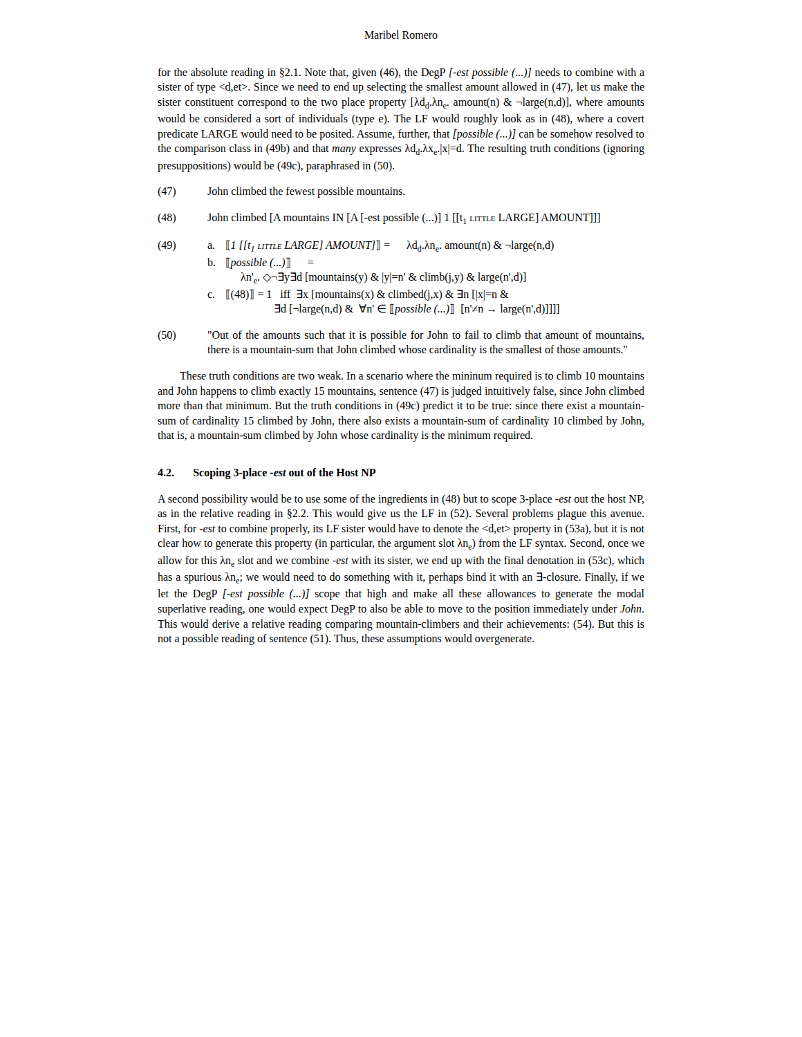Maribel Romero
for the absolute reading in §2.1. Note that, given (46), the DegP [-est possible (...)] needs to combine with a sister of type <d,et>. Since we need to end up selecting the smallest amount allowed in (47), let us make the sister constituent correspond to the two place property [λdd.λne. amount(n) & ¬large(n,d)], where amounts would be considered a sort of individuals (type e). The LF would roughly look as in (48), where a covert predicate LARGE would need to be posited. Assume, further, that [possible (...)] can be somehow resolved to the comparison class in (49b) and that many expresses λdd.λxe.|x|=d. The resulting truth conditions (ignoring presuppositions) would be (49c), paraphrased in (50).
(47)
John climbed the fewest possible mountains.
(48)
John climbed [A mountains IN [A [-est possible (...)] 1 [[t1 little LARGE] AMOUNT]]]
(49)
a.
⟦1 [[t1 little LARGE] AMOUNT]⟧ = λdd.λne. amount(n) & ¬large(n,d)
b.
⟦possible (...)⟧ =
λn'e. ◇¬∃y∃d [mountains(y) & |y|=n' & climb(j,y) & large(n',d)]
c.
⟦(48)⟧ = 1 iff ∃x [mountains(x) & climbed(j,x) & ∃n [|x|=n &
∃d [¬large(n,d) & ∀n' ∈ ⟦possible (...)⟧ [n'≠n → large(n',d)]]]]
(50)
"Out of the amounts such that it is possible for John to fail to climb that amount of mountains, there is a mountain-sum that John climbed whose cardinality is the smallest of those amounts."
These truth conditions are two weak. In a scenario where the mininum required is to climb 10 mountains and John happens to climb exactly 15 mountains, sentence (47) is judged intuitively false, since John climbed more than that minimum. But the truth conditions in (49c) predict it to be true: since there exist a mountain-sum of cardinality 15 climbed by John, there also exists a mountain-sum of cardinality 10 climbed by John, that is, a mountain-sum climbed by John whose cardinality is the minimum required.
4.2. Scoping 3-place -est out of the Host NP
A second possibility would be to use some of the ingredients in (48) but to scope 3-place -est out the host NP, as in the relative reading in §2.2. This would give us the LF in (52). Several problems plague this avenue. First, for -est to combine properly, its LF sister would have to denote the <d,et> property in (53a), but it is not clear how to generate this property (in particular, the argument slot λne) from the LF syntax. Second, once we allow for this λne slot and we combine -est with its sister, we end up with the final denotation in (53c), which has a spurious λne; we would need to do something with it, perhaps bind it with an ∃-closure. Finally, if we let the DegP [-est possible (...)] scope that high and make all these allowances to generate the modal superlative reading, one would expect DegP to also be able to move to the position immediately under John. This would derive a relative reading comparing mountain-climbers and their achievements: (54). But this is not a possible reading of sentence (51). Thus, these assumptions would overgenerate.